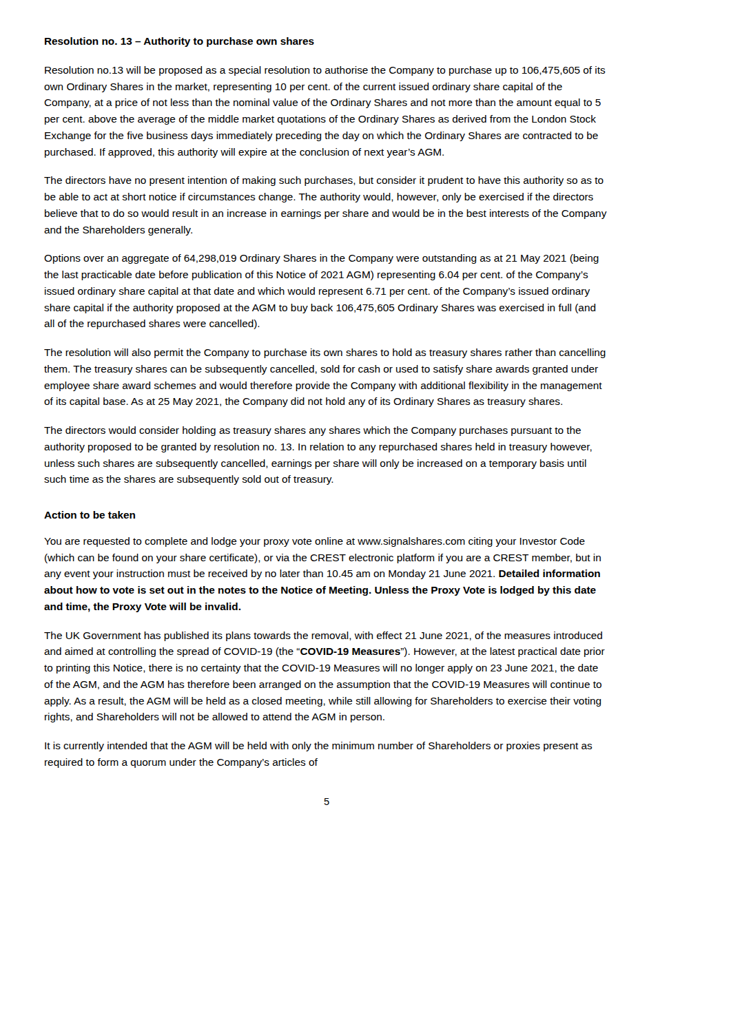Resolution no. 13 – Authority to purchase own shares
Resolution no.13 will be proposed as a special resolution to authorise the Company to purchase up to 106,475,605 of its own Ordinary Shares in the market, representing 10 per cent. of the current issued ordinary share capital of the Company, at a price of not less than the nominal value of the Ordinary Shares and not more than the amount equal to 5 per cent. above the average of the middle market quotations of the Ordinary Shares as derived from the London Stock Exchange for the five business days immediately preceding the day on which the Ordinary Shares are contracted to be purchased. If approved, this authority will expire at the conclusion of next year’s AGM.
The directors have no present intention of making such purchases, but consider it prudent to have this authority so as to be able to act at short notice if circumstances change. The authority would, however, only be exercised if the directors believe that to do so would result in an increase in earnings per share and would be in the best interests of the Company and the Shareholders generally.
Options over an aggregate of 64,298,019 Ordinary Shares in the Company were outstanding as at 21 May 2021 (being the last practicable date before publication of this Notice of 2021 AGM) representing 6.04 per cent. of the Company’s issued ordinary share capital at that date and which would represent 6.71 per cent. of the Company’s issued ordinary share capital if the authority proposed at the AGM to buy back 106,475,605 Ordinary Shares was exercised in full (and all of the repurchased shares were cancelled).
The resolution will also permit the Company to purchase its own shares to hold as treasury shares rather than cancelling them. The treasury shares can be subsequently cancelled, sold for cash or used to satisfy share awards granted under employee share award schemes and would therefore provide the Company with additional flexibility in the management of its capital base. As at 25 May 2021, the Company did not hold any of its Ordinary Shares as treasury shares.
The directors would consider holding as treasury shares any shares which the Company purchases pursuant to the authority proposed to be granted by resolution no. 13. In relation to any repurchased shares held in treasury however, unless such shares are subsequently cancelled, earnings per share will only be increased on a temporary basis until such time as the shares are subsequently sold out of treasury.
Action to be taken
You are requested to complete and lodge your proxy vote online at www.signalshares.com citing your Investor Code (which can be found on your share certificate), or via the CREST electronic platform if you are a CREST member, but in any event your instruction must be received by no later than 10.45 am on Monday 21 June 2021. Detailed information about how to vote is set out in the notes to the Notice of Meeting. Unless the Proxy Vote is lodged by this date and time, the Proxy Vote will be invalid.
The UK Government has published its plans towards the removal, with effect 21 June 2021, of the measures introduced and aimed at controlling the spread of COVID-19 (the “COVID-19 Measures”). However, at the latest practical date prior to printing this Notice, there is no certainty that the COVID-19 Measures will no longer apply on 23 June 2021, the date of the AGM, and the AGM has therefore been arranged on the assumption that the COVID-19 Measures will continue to apply. As a result, the AGM will be held as a closed meeting, while still allowing for Shareholders to exercise their voting rights, and Shareholders will not be allowed to attend the AGM in person.
It is currently intended that the AGM will be held with only the minimum number of Shareholders or proxies present as required to form a quorum under the Company’s articles of
5